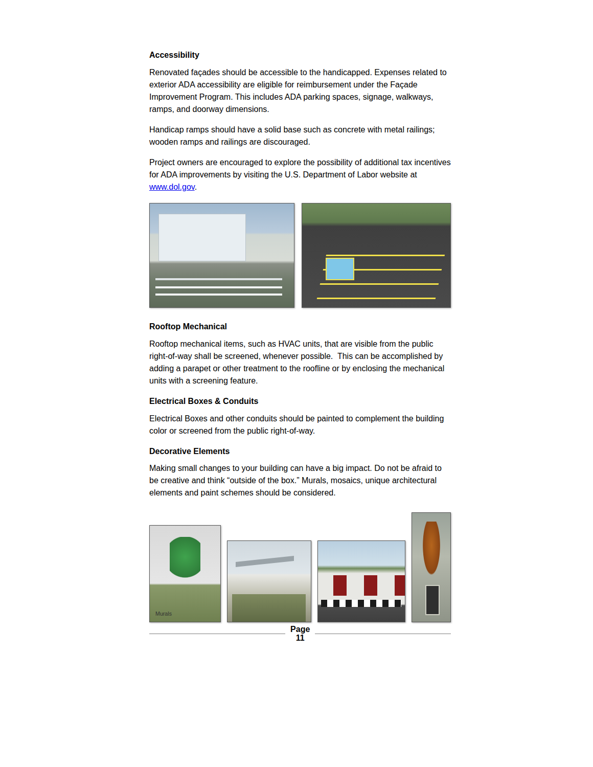Accessibility
Renovated façades should be accessible to the handicapped. Expenses related to exterior ADA accessibility are eligible for reimbursement under the Façade Improvement Program. This includes ADA parking spaces, signage, walkways, ramps, and doorway dimensions.
Handicap ramps should have a solid base such as concrete with metal railings; wooden ramps and railings are discouraged.
Project owners are encouraged to explore the possibility of additional tax incentives for ADA improvements by visiting the U.S. Department of Labor website at www.dol.gov.
Rooftop Mechanical
Rooftop mechanical items, such as HVAC units, that are visible from the public right-of-way shall be screened, whenever possible. This can be accomplished by adding a parapet or other treatment to the roofline or by enclosing the mechanical units with a screening feature.
Electrical Boxes & Conduits
Electrical Boxes and other conduits should be painted to complement the building color or screened from the public right-of-way.
Decorative Elements
Making small changes to your building can have a big impact. Do not be afraid to be creative and think “outside of the box.” Murals, mosaics, unique architectural elements and paint schemes should be considered.
Page
11